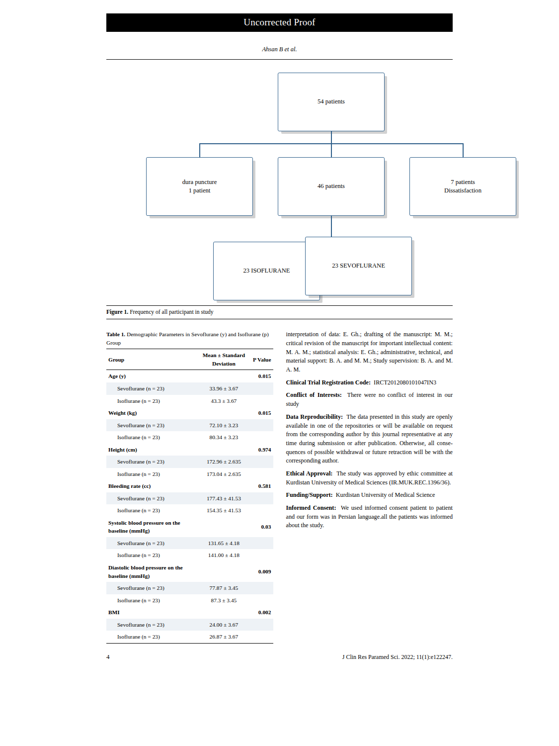Uncorrected Proof
Ahsan B et al.
54 patients
dura puncture
1 patient
46 patients
7 patients
Dissatisfaction
23 ISOFLURANE
23 SEVOFLURANE
Figure 1. Frequency of all participant in study
Table 1. Demographic Parameters in Sevoflurane (y) and Isoflurane (p) Group
| Group | Mean ± Standard Deviation | P Value |
| --- | --- | --- |
| Age (y) | | 0.015 |
| Sevoflurane (n = 23) | 33.96 ± 3.67 | |
| Isoflurane (n = 23) | 43.3 ± 3.67 | |
| Weight (kg) | | 0.015 |
| Sevoflurane (n = 23) | 72.10 ± 3.23 | |
| Isoflurane (n = 23) | 80.34 ± 3.23 | |
| Height (cm) | | 0.974 |
| Sevoflurane (n = 23) | 172.96 ± 2.635 | |
| Isoflurane (n = 23) | 173.04 ± 2.635 | |
| Bleeding rate (cc) | | 0.581 |
| Sevoflurane (n = 23) | 177.43 ± 41.53 | |
| Isoflurane (n = 23) | 154.35 ± 41.53 | |
| Systolic blood pressure on the baseline (mmHg) | | 0.03 |
| Sevoflurane (n = 23) | 131.65 ± 4.18 | |
| Isoflurane (n = 23) | 141.00 ± 4.18 | |
| Diastolic blood pressure on the baseline (mmHg) | | 0.009 |
| Sevoflurane (n = 23) | 77.87 ± 3.45 | |
| Isoflurane (n = 23) | 87.3 ± 3.45 | |
| BMI | | 0.002 |
| Sevoflurane (n = 23) | 24.00 ± 3.67 | |
| Isoflurane (n = 23) | 26.87 ± 3.67 | |
interpretation of data: E. Gh.; drafting of the manuscript: M. M.; critical revision of the manuscript for important intellectual content: M. A. M.; statistical analysis: E. Gh.; administrative, technical, and material support: B. A. and M. M.; Study supervision: B. A. and M. A. M.
Clinical Trial Registration Code: IRCT2012080101047IN3
Conflict of Interests: There were no conflict of interest in our study
Data Reproducibility: The data presented in this study are openly available in one of the repositories or will be available on request from the corresponding author by this journal representative at any time during submission or after publication. Otherwise, all consequences of possible withdrawal or future retraction will be with the corresponding author.
Ethical Approval: The study was approved by ethic committee at Kurdistan University of Medical Sciences (IR.MUK.REC.1396/36).
Funding/Support: Kurdistan University of Medical Science
Informed Consent: We used informed consent patient to patient and our form was in Persian language.all the patients was informed about the study.
4
J Clin Res Paramed Sci. 2022; 11(1):e122247.